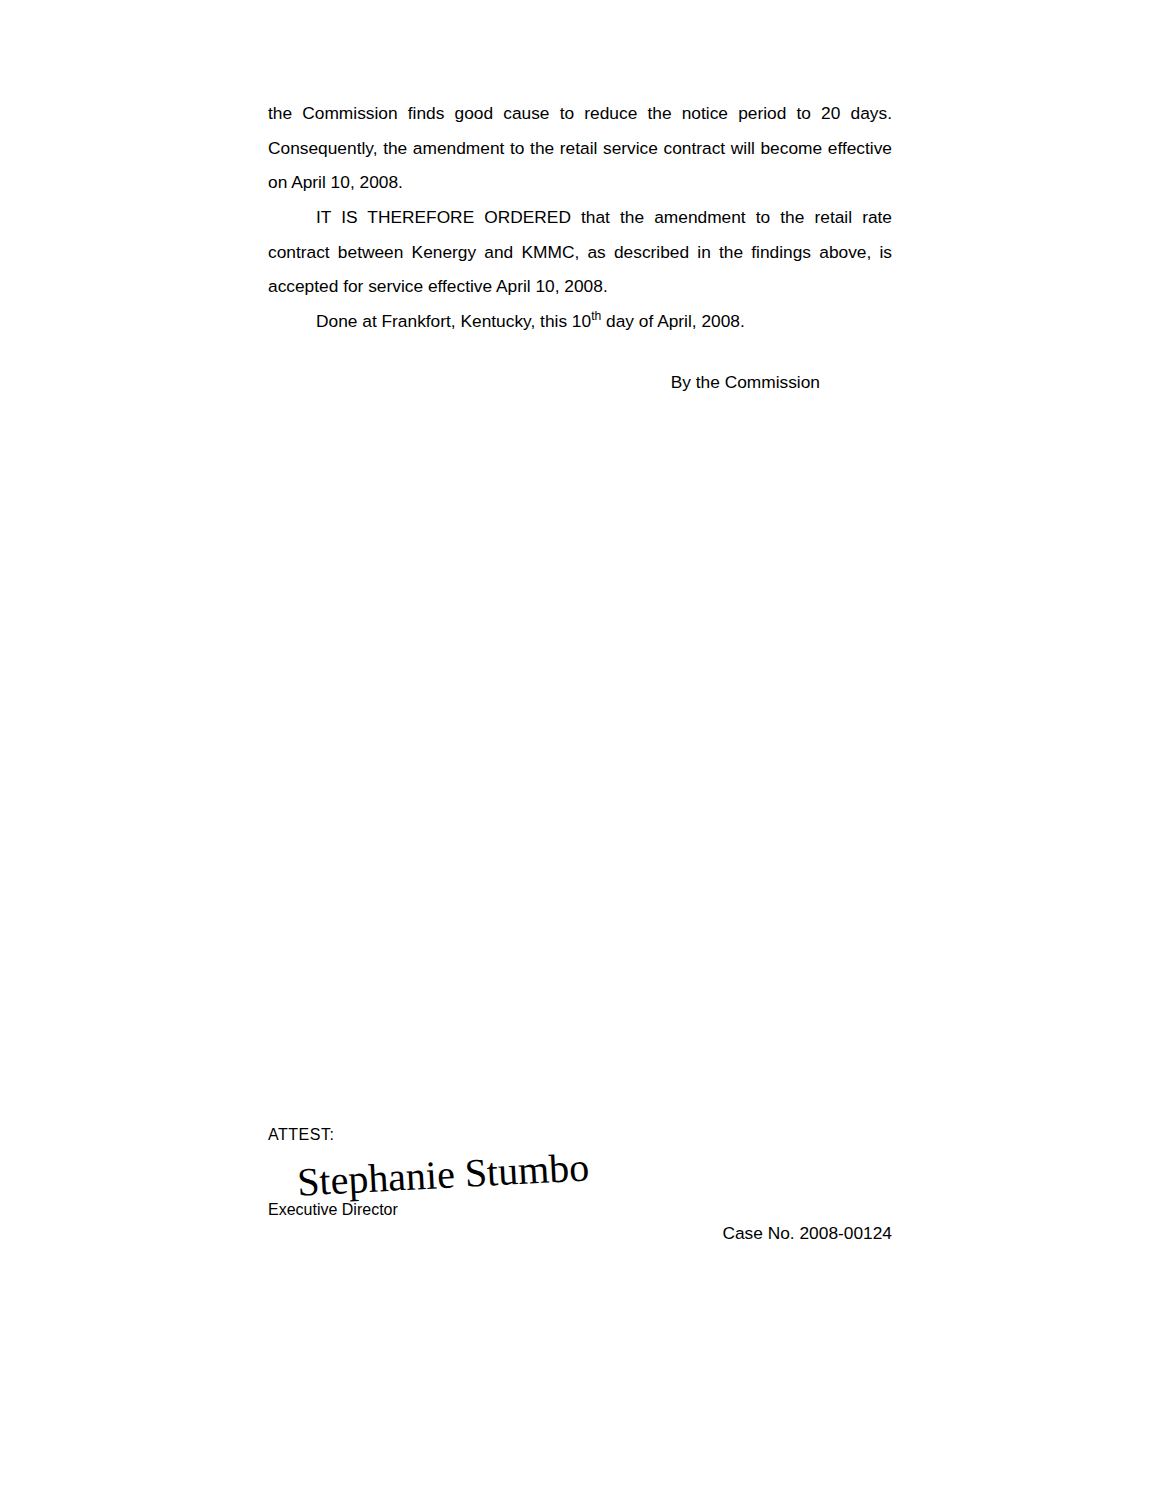the Commission finds good cause to reduce the notice period to 20 days. Consequently, the amendment to the retail service contract will become effective on April 10, 2008.
IT IS THEREFORE ORDERED that the amendment to the retail rate contract between Kenergy and KMMC, as described in the findings above, is accepted for service effective April 10, 2008.
Done at Frankfort, Kentucky, this 10th day of April, 2008.
By the Commission
ATTEST:
Stephanie Stumbo
Executive Director
Case No. 2008-00124